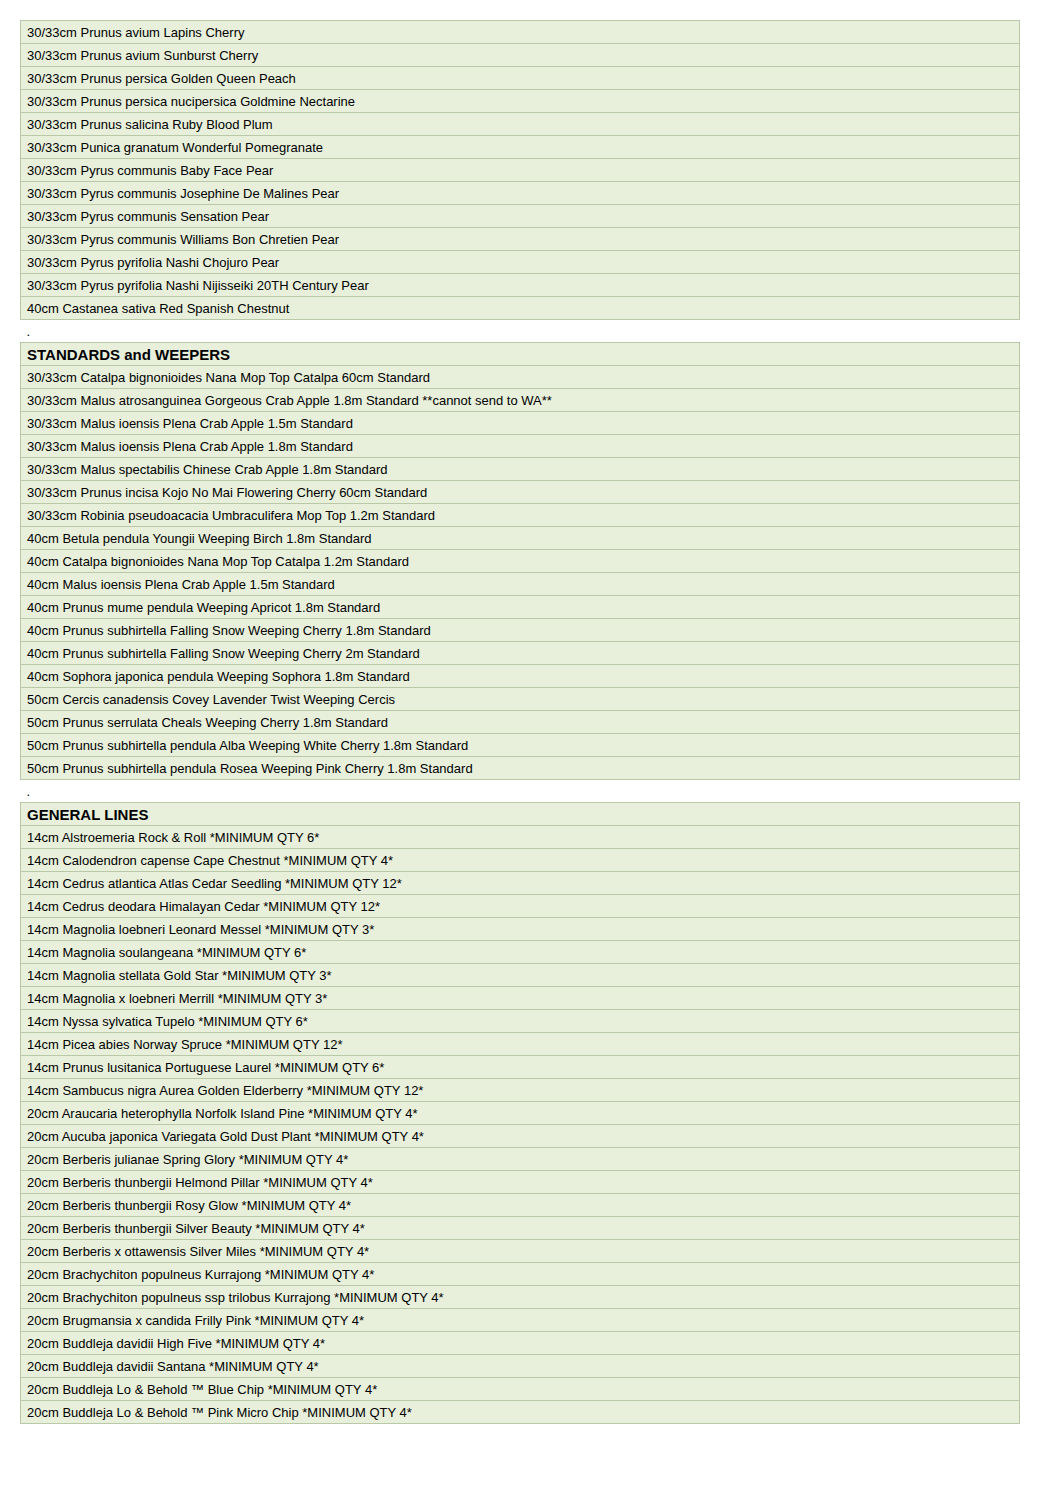| 30/33cm Prunus avium Lapins Cherry |
| 30/33cm Prunus avium Sunburst Cherry |
| 30/33cm Prunus persica Golden Queen Peach |
| 30/33cm Prunus persica nucipersica Goldmine Nectarine |
| 30/33cm Prunus salicina Ruby Blood Plum |
| 30/33cm Punica granatum Wonderful Pomegranate |
| 30/33cm Pyrus communis Baby Face Pear |
| 30/33cm Pyrus communis Josephine De Malines Pear |
| 30/33cm Pyrus communis Sensation Pear |
| 30/33cm Pyrus communis Williams Bon Chretien Pear |
| 30/33cm Pyrus pyrifolia Nashi Chojuro Pear |
| 30/33cm Pyrus pyrifolia Nashi Nijisseiki 20TH Century Pear |
| 40cm Castanea sativa Red Spanish Chestnut |
| . |
| STANDARDS and WEEPERS |
| 30/33cm Catalpa bignonioides Nana Mop Top Catalpa 60cm Standard |
| 30/33cm Malus atrosanguinea Gorgeous Crab Apple 1.8m Standard **cannot send to WA** |
| 30/33cm Malus ioensis Plena Crab Apple 1.5m Standard |
| 30/33cm Malus ioensis Plena Crab Apple 1.8m Standard |
| 30/33cm Malus spectabilis Chinese Crab Apple 1.8m Standard |
| 30/33cm Prunus incisa Kojo No Mai Flowering Cherry 60cm Standard |
| 30/33cm Robinia pseudoacacia Umbraculifera Mop Top 1.2m Standard |
| 40cm Betula pendula Youngii Weeping Birch 1.8m Standard |
| 40cm Catalpa bignonioides Nana Mop Top Catalpa 1.2m Standard |
| 40cm Malus ioensis Plena Crab Apple 1.5m Standard |
| 40cm Prunus mume pendula Weeping Apricot 1.8m Standard |
| 40cm Prunus subhirtella Falling Snow Weeping Cherry 1.8m Standard |
| 40cm Prunus subhirtella Falling Snow Weeping Cherry 2m Standard |
| 40cm Sophora japonica pendula Weeping Sophora 1.8m Standard |
| 50cm Cercis canadensis Covey Lavender Twist Weeping Cercis |
| 50cm Prunus serrulata Cheals Weeping Cherry 1.8m Standard |
| 50cm Prunus subhirtella pendula Alba Weeping White Cherry 1.8m Standard |
| 50cm Prunus subhirtella pendula Rosea Weeping Pink Cherry 1.8m Standard |
| . |
| GENERAL LINES |
| 14cm Alstroemeria Rock & Roll *MINIMUM QTY 6* |
| 14cm Calodendron capense Cape Chestnut *MINIMUM QTY 4* |
| 14cm Cedrus atlantica Atlas Cedar Seedling *MINIMUM QTY 12* |
| 14cm Cedrus deodara Himalayan Cedar *MINIMUM QTY 12* |
| 14cm Magnolia loebneri Leonard Messel *MINIMUM QTY 3* |
| 14cm Magnolia soulangeana *MINIMUM QTY 6* |
| 14cm Magnolia stellata Gold Star *MINIMUM QTY 3* |
| 14cm Magnolia x loebneri Merrill *MINIMUM QTY 3* |
| 14cm Nyssa sylvatica Tupelo *MINIMUM QTY 6* |
| 14cm Picea abies Norway Spruce *MINIMUM QTY 12* |
| 14cm Prunus lusitanica Portuguese Laurel *MINIMUM QTY 6* |
| 14cm Sambucus nigra Aurea Golden Elderberry *MINIMUM QTY 12* |
| 20cm Araucaria heterophylla Norfolk Island Pine *MINIMUM QTY 4* |
| 20cm Aucuba japonica Variegata Gold Dust Plant *MINIMUM QTY 4* |
| 20cm Berberis julianae Spring Glory *MINIMUM QTY 4* |
| 20cm Berberis thunbergii Helmond Pillar *MINIMUM QTY 4* |
| 20cm Berberis thunbergii Rosy Glow *MINIMUM QTY 4* |
| 20cm Berberis thunbergii Silver Beauty *MINIMUM QTY 4* |
| 20cm Berberis x ottawensis Silver Miles *MINIMUM QTY 4* |
| 20cm Brachychiton populneus Kurrajong *MINIMUM QTY 4* |
| 20cm Brachychiton populneus ssp trilobus Kurrajong *MINIMUM QTY 4* |
| 20cm Brugmansia x candida Frilly Pink *MINIMUM QTY 4* |
| 20cm Buddleja davidii High Five *MINIMUM QTY 4* |
| 20cm Buddleja davidii Santana *MINIMUM QTY 4* |
| 20cm Buddleja Lo & Behold ™ Blue Chip *MINIMUM QTY 4* |
| 20cm Buddleja Lo & Behold ™ Pink Micro Chip *MINIMUM QTY 4* |